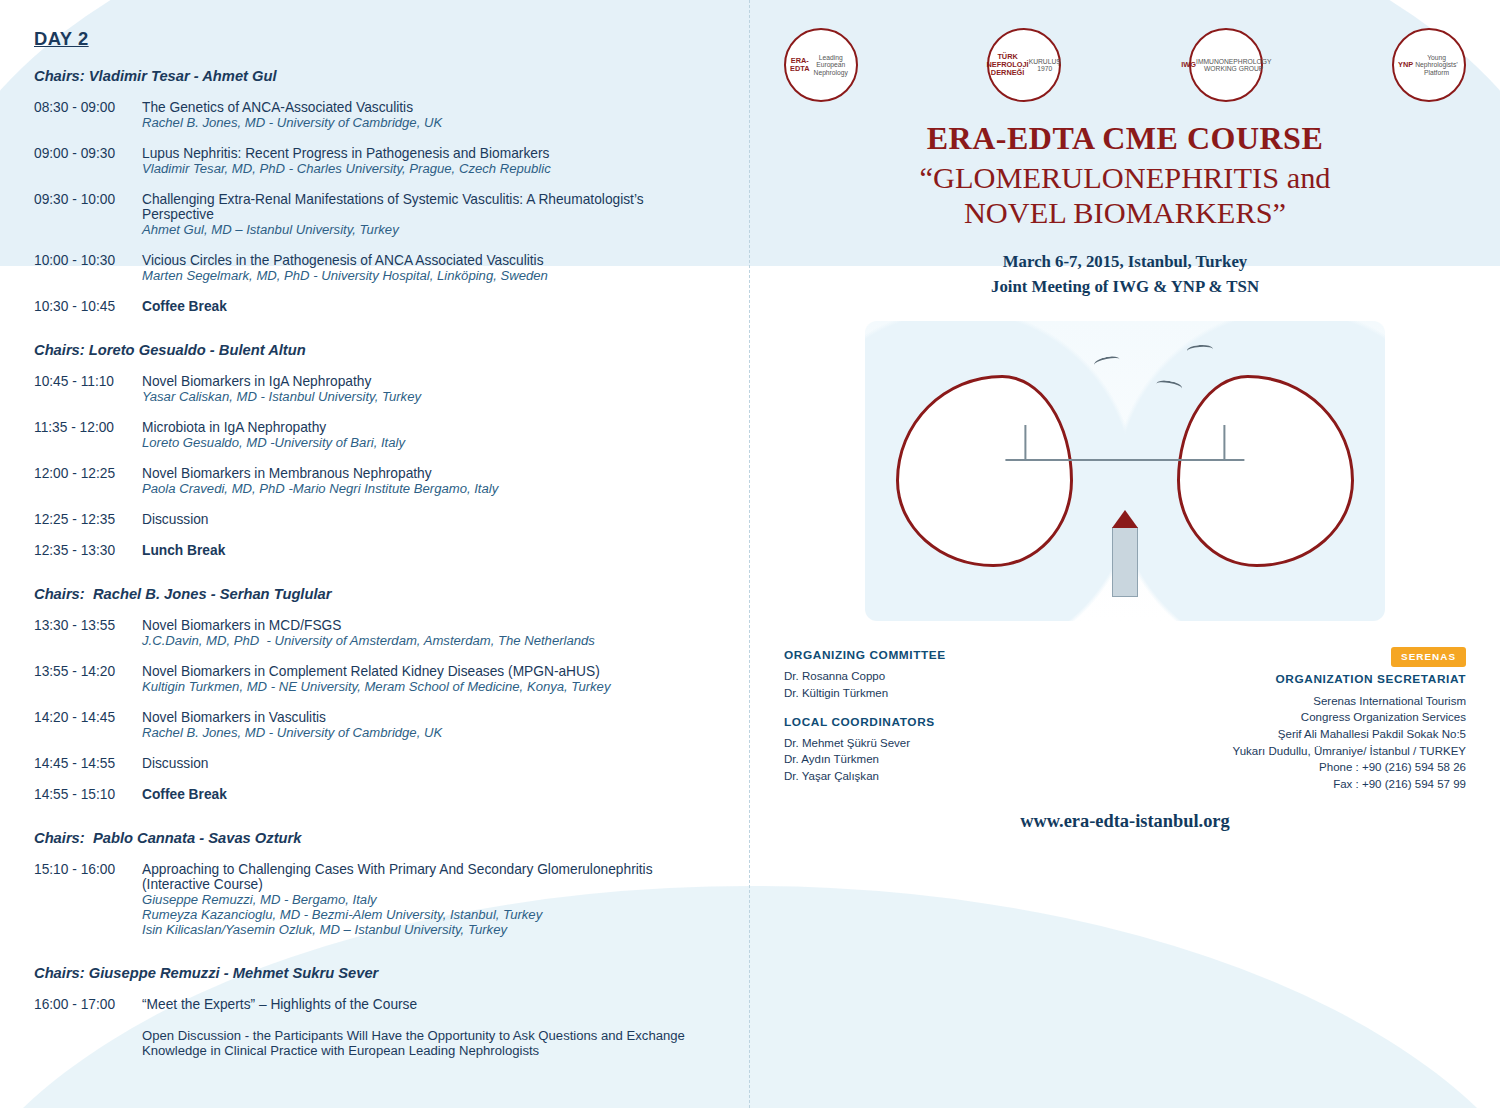DAY 2
Chairs: Vladimir Tesar - Ahmet Gul
| 08:30 - 09:00 | The Genetics of ANCA-Associated Vasculitis Rachel B. Jones, MD - University of Cambridge, UK |
| 09:00 - 09:30 | Lupus Nephritis: Recent Progress in Pathogenesis and Biomarkers Vladimir Tesar, MD, PhD - Charles University, Prague, Czech Republic |
| 09:30 - 10:00 | Challenging Extra-Renal Manifestations of Systemic Vasculitis: A Rheumatologist’s Perspective Ahmet Gul, MD – Istanbul University, Turkey |
| 10:00 - 10:30 | Vicious Circles in the Pathogenesis of ANCA Associated Vasculitis Marten Segelmark, MD, PhD - University Hospital, Linköping, Sweden |
| 10:30 - 10:45 | Coffee Break |
Chairs: Loreto Gesualdo - Bulent Altun
| 10:45 - 11:10 | Novel Biomarkers in IgA Nephropathy Yasar Caliskan, MD - Istanbul University, Turkey |
| 11:35 - 12:00 | Microbiota in IgA Nephropathy Loreto Gesualdo, MD -University of Bari, Italy |
| 12:00 - 12:25 | Novel Biomarkers in Membranous Nephropathy Paola Cravedi, MD, PhD -Mario Negri Institute Bergamo, Italy |
| 12:25 - 12:35 | Discussion |
| 12:35 - 13:30 | Lunch Break |
Chairs: Rachel B. Jones - Serhan Tuglular
| 13:30 - 13:55 | Novel Biomarkers in MCD/FSGS J.C.Davin, MD, PhD - University of Amsterdam, Amsterdam, The Netherlands |
| 13:55 - 14:20 | Novel Biomarkers in Complement Related Kidney Diseases (MPGN-aHUS) Kultigin Turkmen, MD - NE University, Meram School of Medicine, Konya, Turkey |
| 14:20 - 14:45 | Novel Biomarkers in Vasculitis Rachel B. Jones, MD - University of Cambridge, UK |
| 14:45 - 14:55 | Discussion |
| 14:55 - 15:10 | Coffee Break |
Chairs: Pablo Cannata - Savas Ozturk
| 15:10 - 16:00 | Approaching to Challenging Cases With Primary And Secondary Glomerulonephritis (Interactive Course) Giuseppe Remuzzi, MD - Bergamo, Italy Rumeyza Kazancioglu, MD - Bezmi-Alem University, Istanbul, Turkey Isin Kilicaslan/Yasemin Ozluk, MD – Istanbul University, Turkey |
Chairs: Giuseppe Remuzzi - Mehmet Sukru Sever
| 16:00 - 17:00 | “Meet the Experts” – Highlights of the Course |
| | Open Discussion - the Participants Will Have the Opportunity to Ask Questions and Exchange Knowledge in Clinical Practice with European Leading Nephrologists |
ERA-EDTALeading European Nephrology
TÜRK NEFROLOJİ DERNEĞİKURULUŞ 1970
IWGIMMUNONEPHROLOGY WORKING GROUP
YNPYoung Nephrologists’ Platform
ERA-EDTA CME COURSE
“GLOMERULONEPHRITIS and
NOVEL BIOMARKERS”
March 6-7, 2015, Istanbul, Turkey
Joint Meeting of IWG & YNP & TSN
Organizing Committee
Dr. Rosanna Coppo
Dr. Kültigin Türkmen
Local Coordinators
Dr. Mehmet Şükrü Sever
Dr. Aydın Türkmen
Dr. Yaşar Çalışkan
SERENAS
Organization Secretariat
Serenas International Tourism
Congress Organization Services
Şerif Ali Mahallesi Pakdil Sokak No:5
Yukarı Dudullu, Ümraniye/ İstanbul / TURKEY
Phone : +90 (216) 594 58 26
Fax : +90 (216) 594 57 99
www.era-edta-istanbul.org